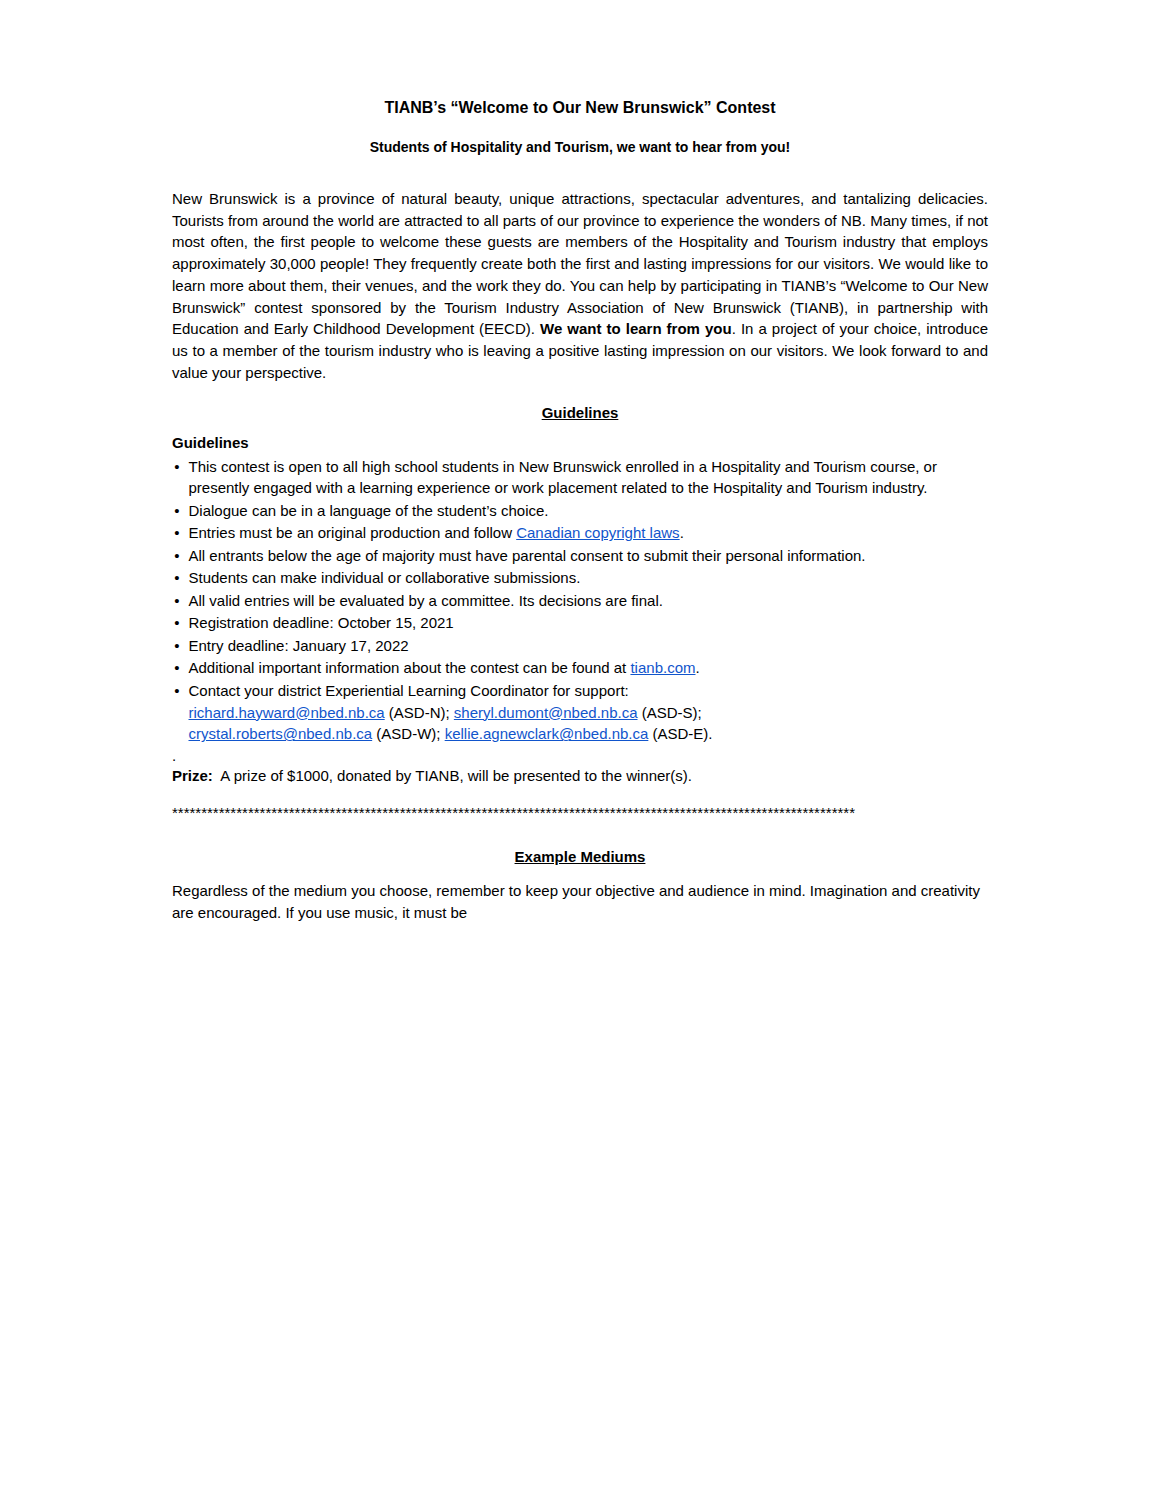TIANB’s “Welcome to Our New Brunswick” Contest
Students of Hospitality and Tourism, we want to hear from you!
New Brunswick is a province of natural beauty, unique attractions, spectacular adventures, and tantalizing delicacies. Tourists from around the world are attracted to all parts of our province to experience the wonders of NB. Many times, if not most often, the first people to welcome these guests are members of the Hospitality and Tourism industry that employs approximately 30,000 people! They frequently create both the first and lasting impressions for our visitors. We would like to learn more about them, their venues, and the work they do. You can help by participating in TIANB’s “Welcome to Our New Brunswick” contest sponsored by the Tourism Industry Association of New Brunswick (TIANB), in partnership with Education and Early Childhood Development (EECD). We want to learn from you. In a project of your choice, introduce us to a member of the tourism industry who is leaving a positive lasting impression on our visitors. We look forward to and value your perspective.
Guidelines
Guidelines
This contest is open to all high school students in New Brunswick enrolled in a Hospitality and Tourism course, or presently engaged with a learning experience or work placement related to the Hospitality and Tourism industry.
Dialogue can be in a language of the student’s choice.
Entries must be an original production and follow Canadian copyright laws.
All entrants below the age of majority must have parental consent to submit their personal information.
Students can make individual or collaborative submissions.
All valid entries will be evaluated by a committee. Its decisions are final.
Registration deadline: October 15, 2021
Entry deadline: January 17, 2022
Additional important information about the contest can be found at tianb.com.
Contact your district Experiential Learning Coordinator for support:
richard.hayward@nbed.nb.ca (ASD-N); sheryl.dumont@nbed.nb.ca (ASD-S);
crystal.roberts@nbed.nb.ca (ASD-W); kellie.agnewclark@nbed.nb.ca (ASD-E).
.
Prize: A prize of $1000, donated by TIANB, will be presented to the winner(s).
*********************************************************************************************************************
Example Mediums
Regardless of the medium you choose, remember to keep your objective and audience in mind. Imagination and creativity are encouraged. If you use music, it must be